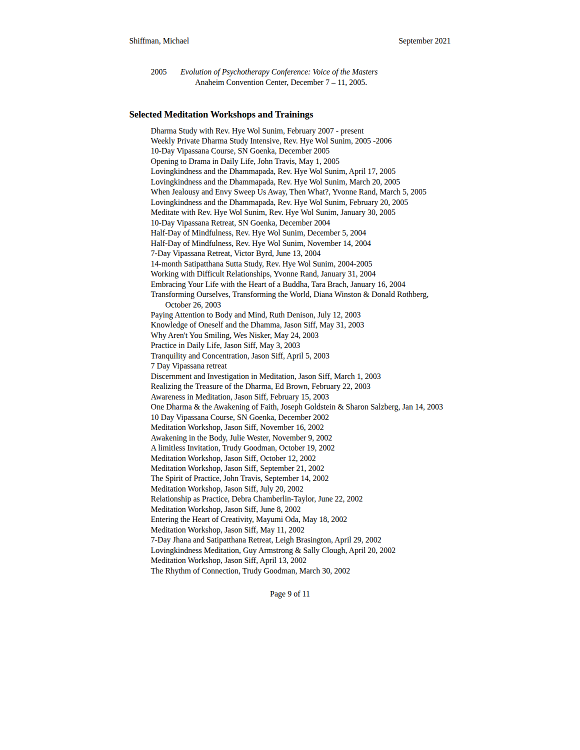Shiffman, Michael September 2021
2005 Evolution of Psychotherapy Conference: Voice of the Masters Anaheim Convention Center, December 7 – 11, 2005.
Selected Meditation Workshops and Trainings
Dharma Study with Rev. Hye Wol Sunim, February 2007 - present
Weekly Private Dharma Study Intensive, Rev. Hye Wol Sunim, 2005 -2006
10-Day Vipassana Course, SN Goenka, December 2005
Opening to Drama in Daily Life, John Travis, May 1, 2005
Lovingkindness and the Dhammapada, Rev. Hye Wol Sunim, April 17, 2005
Lovingkindness and the Dhammapada, Rev. Hye Wol Sunim, March 20, 2005
When Jealousy and Envy Sweep Us Away, Then What?, Yvonne Rand, March 5, 2005
Lovingkindness and the Dhammapada, Rev. Hye Wol Sunim, February 20, 2005
Meditate with Rev. Hye Wol Sunim, Rev. Hye Wol Sunim, January 30, 2005
10-Day Vipassana Retreat, SN Goenka, December 2004
Half-Day of Mindfulness, Rev. Hye Wol Sunim, December 5, 2004
Half-Day of Mindfulness, Rev. Hye Wol Sunim, November 14, 2004
7-Day Vipassana Retreat, Victor Byrd, June 13, 2004
14-month Satipatthana Sutta Study, Rev. Hye Wol Sunim, 2004-2005
Working with Difficult Relationships, Yvonne Rand, January 31, 2004
Embracing Your Life with the Heart of a Buddha, Tara Brach, January 16, 2004
Transforming Ourselves, Transforming the World, Diana Winston & Donald Rothberg, October 26, 2003
Paying Attention to Body and Mind, Ruth Denison, July 12, 2003
Knowledge of Oneself and the Dhamma, Jason Siff, May 31, 2003
Why Aren't You Smiling, Wes Nisker, May 24, 2003
Practice in Daily Life, Jason Siff, May 3, 2003
Tranquility and Concentration, Jason Siff, April 5, 2003
7 Day Vipassana retreat
Discernment and Investigation in Meditation, Jason Siff, March 1, 2003
Realizing the Treasure of the Dharma, Ed Brown, February 22, 2003
Awareness in Meditation, Jason Siff, February 15, 2003
One Dharma & the Awakening of Faith, Joseph Goldstein & Sharon Salzberg, Jan 14, 2003
10 Day Vipassana Course, SN Goenka, December 2002
Meditation Workshop, Jason Siff, November 16, 2002
Awakening in the Body, Julie Wester, November 9, 2002
A limitless Invitation, Trudy Goodman, October 19, 2002
Meditation Workshop, Jason Siff, October 12, 2002
Meditation Workshop, Jason Siff, September 21, 2002
The Spirit of Practice, John Travis, September 14, 2002
Meditation Workshop, Jason Siff, July 20, 2002
Relationship as Practice, Debra Chamberlin-Taylor, June 22, 2002
Meditation Workshop, Jason Siff, June 8, 2002
Entering the Heart of Creativity, Mayumi Oda, May 18, 2002
Meditation Workshop, Jason Siff, May 11, 2002
7-Day Jhana and Satipatthana Retreat, Leigh Brasington, April 29, 2002
Lovingkindness Meditation, Guy Armstrong & Sally Clough, April 20, 2002
Meditation Workshop, Jason Siff, April 13, 2002
The Rhythm of Connection, Trudy Goodman, March 30, 2002
Page 9 of 11